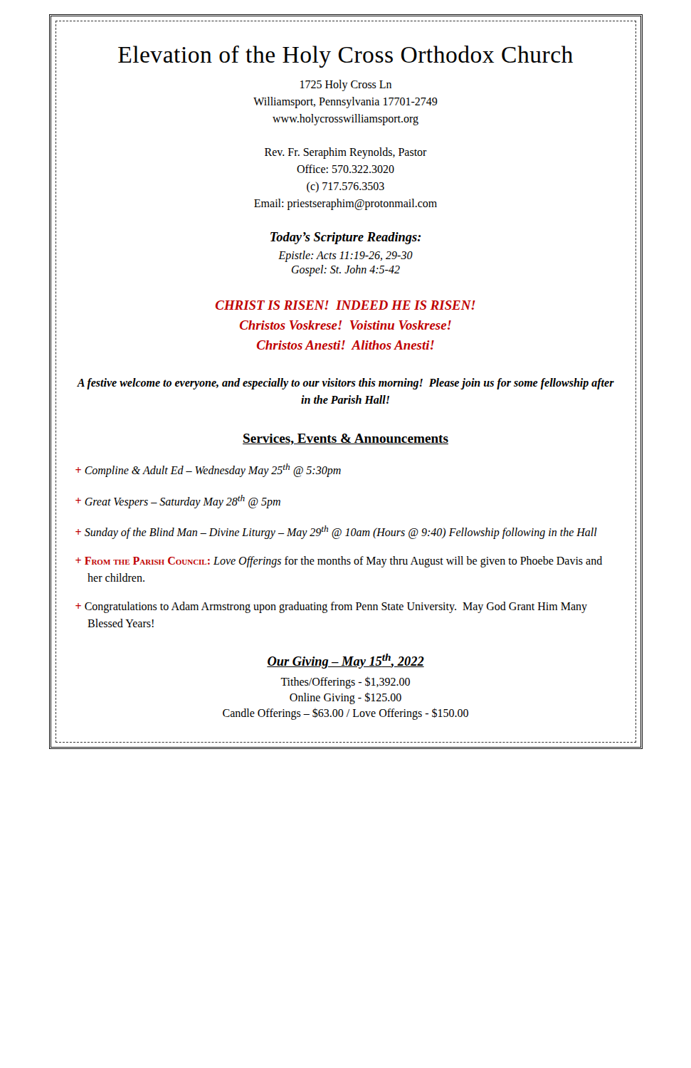Elevation of the Holy Cross Orthodox Church
1725 Holy Cross Ln
Williamsport, Pennsylvania 17701-2749
www.holycrosswilliamsport.org
Rev. Fr. Seraphim Reynolds, Pastor
Office: 570.322.3020
(c) 717.576.3503
Email: priestseraphim@protonmail.com
Today’s Scripture Readings:
Epistle: Acts 11:19-26, 29-30
Gospel: St. John 4:5-42
CHRIST IS RISEN! INDEED HE IS RISEN!
Christos Voskrese! Voistinu Voskrese!
Christos Anesti! Alithos Anesti!
A festive welcome to everyone, and especially to our visitors this morning! Please join us for some fellowship after in the Parish Hall!
Services, Events & Announcements
+ Compline & Adult Ed – Wednesday May 25th @ 5:30pm
+ Great Vespers – Saturday May 28th @ 5pm
+ Sunday of the Blind Man – Divine Liturgy – May 29th @ 10am (Hours @ 9:40) Fellowship following in the Hall
+ From the Parish Council: Love Offerings for the months of May thru August will be given to Phoebe Davis and her children.
+ Congratulations to Adam Armstrong upon graduating from Penn State University. May God Grant Him Many Blessed Years!
Our Giving – May 15th, 2022
Tithes/Offerings - $1,392.00
Online Giving - $125.00
Candle Offerings – $63.00 / Love Offerings - $150.00